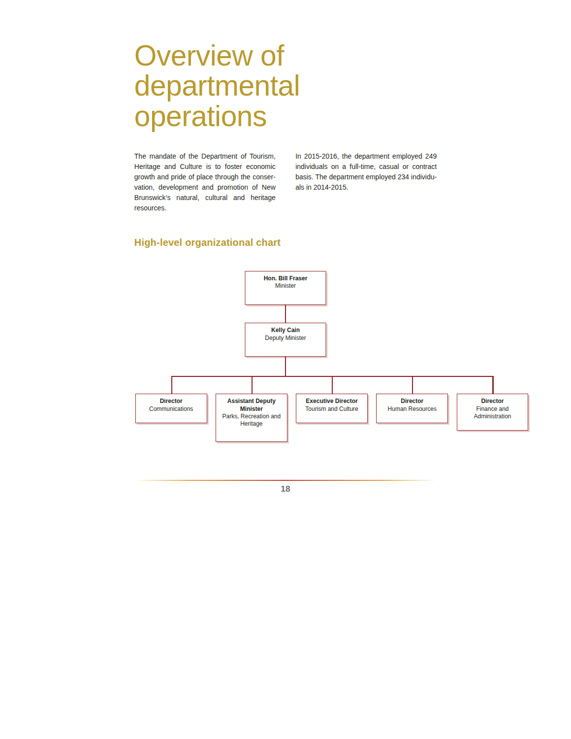Overview of departmental operations
The mandate of the Department of Tourism, Heritage and Culture is to foster economic growth and pride of place through the conservation, development and promotion of New Brunswick’s natural, cultural and heritage resources.
In 2015-2016, the department employed 249 individuals on a full-time, casual or contract basis. The department employed 234 individuals in 2014-2015.
High-level organizational chart
Hon. Bill Fraser Minister
Kelly Cain Deputy Minister
Director Communications
Assistant Deputy Minister Parks, Recreation and Heritage
Executive Director Tourism and Culture
Director Human Resources
Director Finance and Administration
18